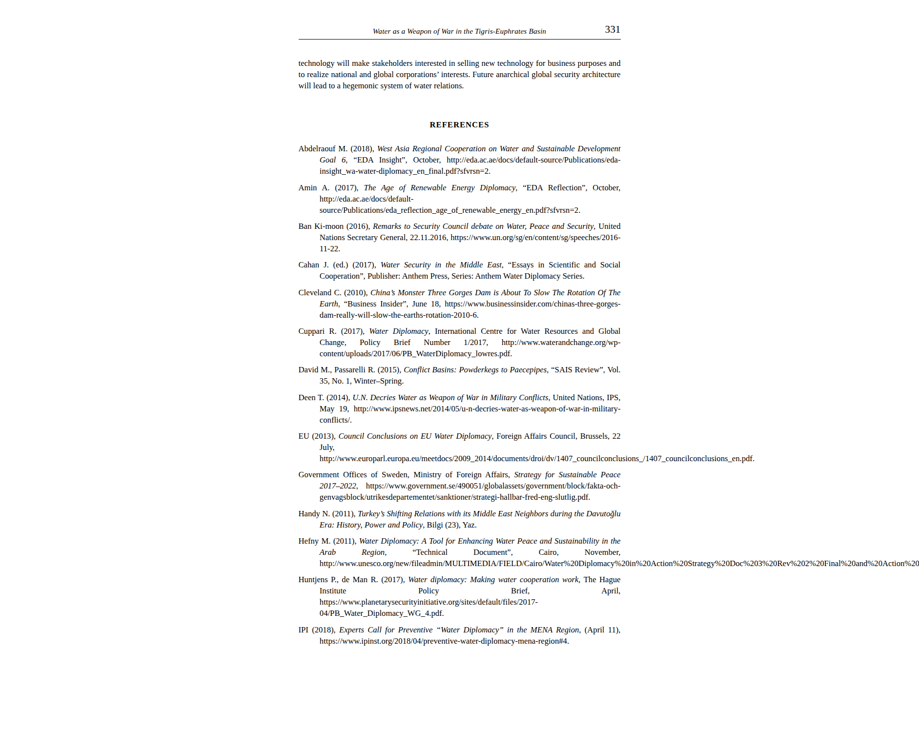Water as a Weapon of War in the Tigris-Euphrates Basin 331
technology will make stakeholders interested in selling new technology for business purposes and to realize national and global corporations’ interests. Future anarchical global security architecture will lead to a hegemonic system of water relations.
REFERENCES
Abdelraouf M. (2018), West Asia Regional Cooperation on Water and Sustainable Development Goal 6, “EDA Insight”, October, http://eda.ac.ae/docs/default-source/Publications/eda-insight_wa-water-diplomacy_en_final.pdf?sfvrsn=2.
Amin A. (2017), The Age of Renewable Energy Diplomacy, “EDA Reflection”, October, http://eda.ac.ae/docs/default-source/Publications/eda_reflection_age_of_renewable_energy_en.pdf?sfvrsn=2.
Ban Ki-moon (2016), Remarks to Security Council debate on Water, Peace and Security, United Nations Secretary General, 22.11.2016, https://www.un.org/sg/en/content/sg/speeches/2016-11-22.
Cahan J. (ed.) (2017), Water Security in the Middle East, “Essays in Scientific and Social Cooperation”, Publisher: Anthem Press, Series: Anthem Water Diplomacy Series.
Cleveland C. (2010), China’s Monster Three Gorges Dam is About To Slow The Rotation Of The Earth, “Business Insider”, June 18, https://www.businessinsider.com/chinas-three-gorges-dam-really-will-slow-the-earths-rotation-2010-6.
Cuppari R. (2017), Water Diplomacy, International Centre for Water Resources and Global Change, Policy Brief Number 1/2017, http://www.waterandchange.org/wp-content/uploads/2017/06/PB_WaterDiplomacy_lowres.pdf.
David M., Passarelli R. (2015), Conflict Basins: Powderkegs to Paecepipes, “SAIS Review”, Vol. 35, No. 1, Winter–Spring.
Deen T. (2014), U.N. Decries Water as Weapon of War in Military Conflicts, United Nations, IPS, May 19, http://www.ipsnews.net/2014/05/u-n-decries-water-as-weapon-of-war-in-military-conflicts/.
EU (2013), Council Conclusions on EU Water Diplomacy, Foreign Affairs Council, Brussels, 22 July, http://www.europarl.europa.eu/meetdocs/2009_2014/documents/droi/dv/1407_councilconclusions_/1407_councilconclusions_en.pdf.
Government Offices of Sweden, Ministry of Foreign Affairs, Strategy for Sustainable Peace 2017–2022, https://www.government.se/490051/globalassets/government/block/fakta-och-genvagsblock/utrikesdepartementet/sanktioner/strategi-hallbar-fred-eng-slutlig.pdf.
Handy N. (2011), Turkey’s Shifting Relations with its Middle East Neighbors during the Davutoğlu Era: History, Power and Policy, Bilgi (23), Yaz.
Hefny M. (2011), Water Diplomacy: A Tool for Enhancing Water Peace and Sustainability in the Arab Region, “Technical Document”, Cairo, November, http://www.unesco.org/new/fileadmin/MULTIMEDIA/FIELD/Cairo/Water%20Diplomacy%20in%20Action%20Strategy%20Doc%203%20Rev%202%20Final%20and%20Action%20Plan%5B1%5D.pdf.
Huntjens P., de Man R. (2017), Water diplomacy: Making water cooperation work, The Hague Institute Policy Brief, April, https://www.planetarysecurityinitiative.org/sites/default/files/2017-04/PB_Water_Diplomacy_WG_4.pdf.
IPI (2018), Experts Call for Preventive “Water Diplomacy” in the MENA Region, (April 11), https://www.ipinst.org/2018/04/preventive-water-diplomacy-mena-region#4.